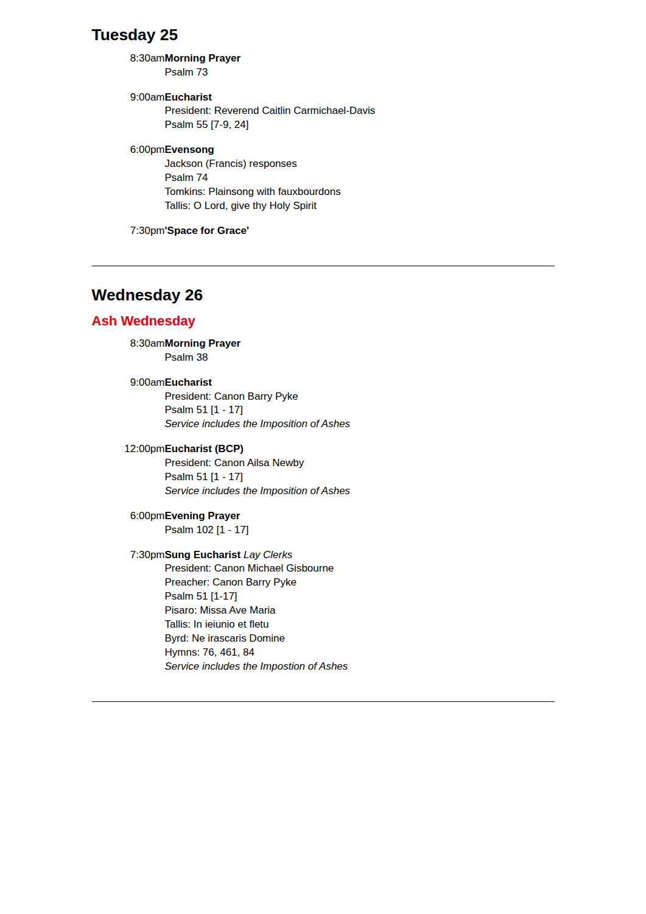Tuesday 25
| 8:30am | Morning Prayer Psalm 73 |
| 9:00am | Eucharist President: Reverend Caitlin Carmichael-Davis Psalm 55 [7-9, 24] |
| 6:00pm | Evensong Jackson (Francis) responses Psalm 74 Tomkins: Plainsong with fauxbourdons Tallis: O Lord, give thy Holy Spirit |
| 7:30pm | 'Space for Grace' |
Wednesday 26
Ash Wednesday
| 8:30am | Morning Prayer Psalm 38 |
| 9:00am | Eucharist President: Canon Barry Pyke Psalm 51 [1 - 17] Service includes the Imposition of Ashes |
| 12:00pm | Eucharist (BCP) President: Canon Ailsa Newby Psalm 51 [1 - 17] Service includes the Imposition of Ashes |
| 6:00pm | Evening Prayer Psalm 102 [1 - 17] |
| 7:30pm | Sung Eucharist Lay Clerks President: Canon Michael Gisbourne Preacher: Canon Barry Pyke Psalm 51 [1-17] Pisaro: Missa Ave Maria Tallis: In ieiunio et fletu Byrd: Ne irascaris Domine Hymns: 76, 461, 84 Service includes the Impostion of Ashes |